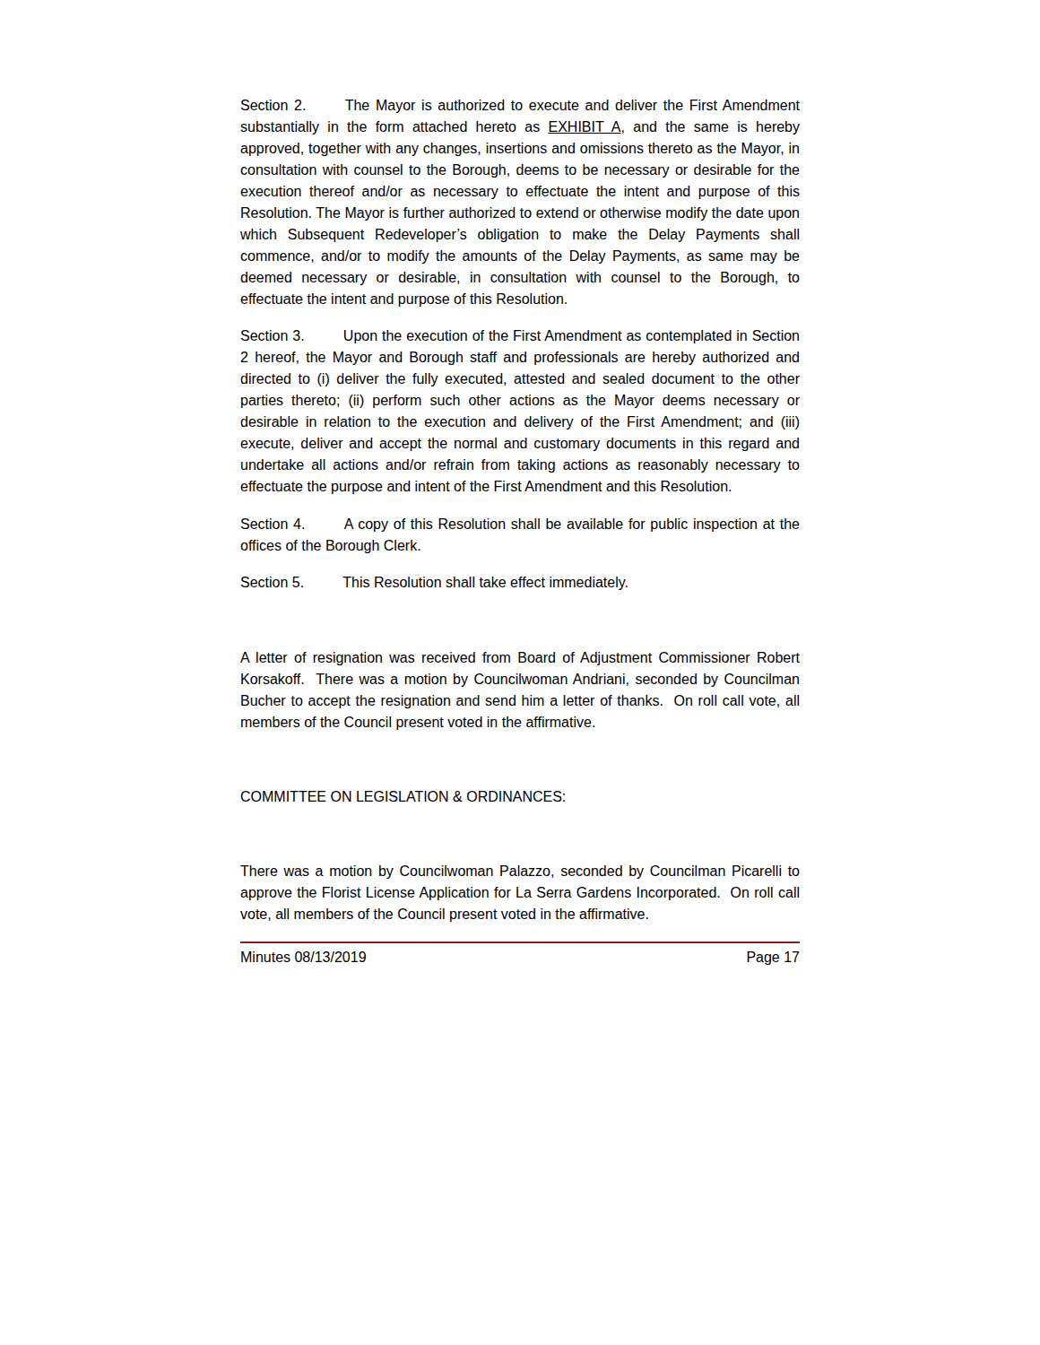Section 2. The Mayor is authorized to execute and deliver the First Amendment substantially in the form attached hereto as EXHIBIT A, and the same is hereby approved, together with any changes, insertions and omissions thereto as the Mayor, in consultation with counsel to the Borough, deems to be necessary or desirable for the execution thereof and/or as necessary to effectuate the intent and purpose of this Resolution. The Mayor is further authorized to extend or otherwise modify the date upon which Subsequent Redeveloper’s obligation to make the Delay Payments shall commence, and/or to modify the amounts of the Delay Payments, as same may be deemed necessary or desirable, in consultation with counsel to the Borough, to effectuate the intent and purpose of this Resolution.
Section 3. Upon the execution of the First Amendment as contemplated in Section 2 hereof, the Mayor and Borough staff and professionals are hereby authorized and directed to (i) deliver the fully executed, attested and sealed document to the other parties thereto; (ii) perform such other actions as the Mayor deems necessary or desirable in relation to the execution and delivery of the First Amendment; and (iii) execute, deliver and accept the normal and customary documents in this regard and undertake all actions and/or refrain from taking actions as reasonably necessary to effectuate the purpose and intent of the First Amendment and this Resolution.
Section 4. A copy of this Resolution shall be available for public inspection at the offices of the Borough Clerk.
Section 5. This Resolution shall take effect immediately.
A letter of resignation was received from Board of Adjustment Commissioner Robert Korsakoff. There was a motion by Councilwoman Andriani, seconded by Councilman Bucher to accept the resignation and send him a letter of thanks. On roll call vote, all members of the Council present voted in the affirmative.
COMMITTEE ON LEGISLATION & ORDINANCES:
There was a motion by Councilwoman Palazzo, seconded by Councilman Picarelli to approve the Florist License Application for La Serra Gardens Incorporated. On roll call vote, all members of the Council present voted in the affirmative.
Minutes 08/13/2019 Page 17